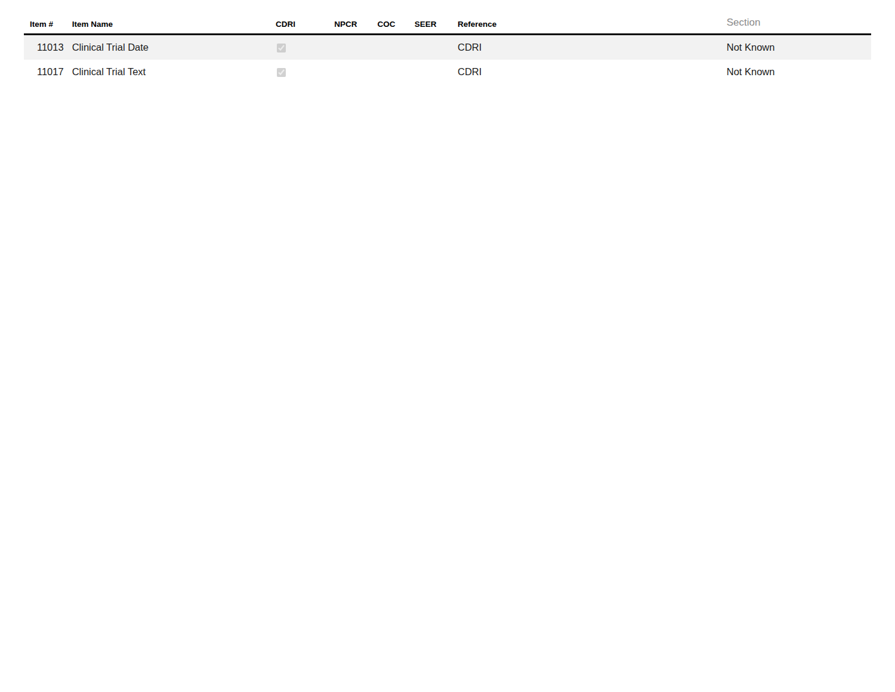| Item # | Item Name | CDRI | NPCR | COC | SEER | Reference | Section |
| --- | --- | --- | --- | --- | --- | --- | --- |
| 11013 | Clinical Trial Date | | | | | CDRI | Not Known |
| 11017 | Clinical Trial Text | | | | | CDRI | Not Known |